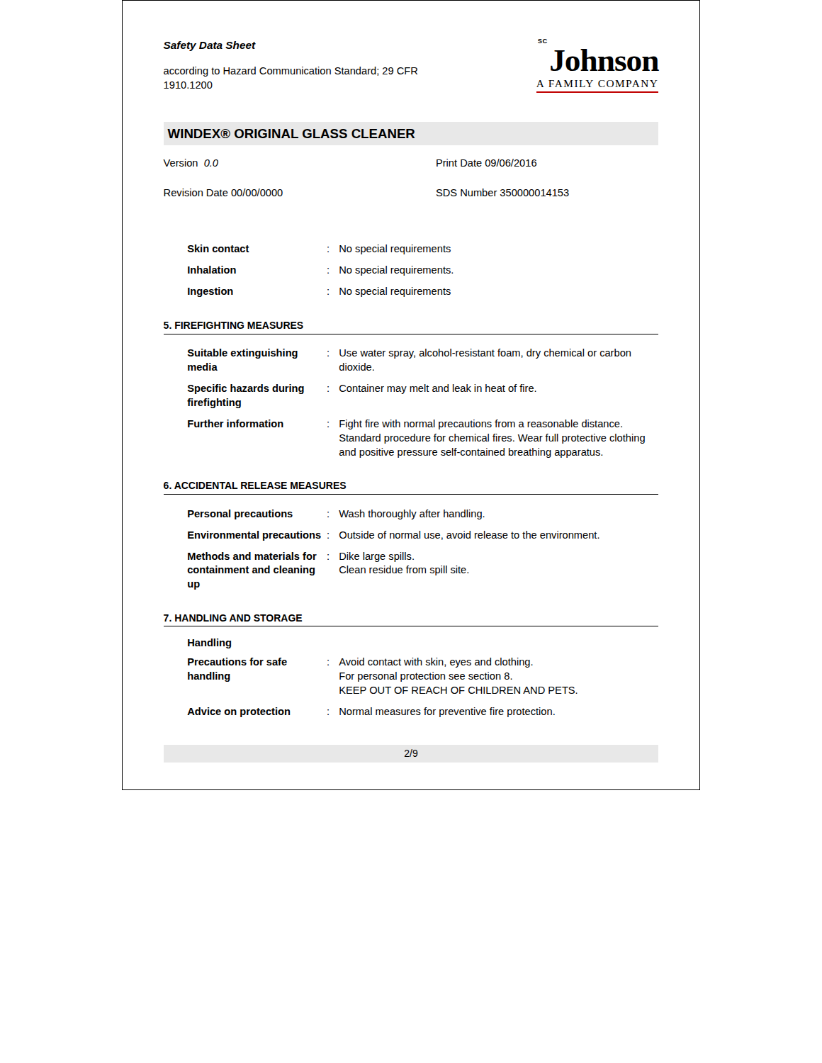Safety Data Sheet
according to Hazard Communication Standard; 29 CFR 1910.1200
SC Johnson A FAMILY COMPANY
WINDEX® ORIGINAL GLASS CLEANER
Version 0.0 Print Date 09/06/2016
Revision Date 00/00/0000 SDS Number 350000014153
| Skin contact | : | No special requirements |
| Inhalation | : | No special requirements. |
| Ingestion | : | No special requirements |
5. FIREFIGHTING MEASURES
| Suitable extinguishing media | : | Use water spray, alcohol-resistant foam, dry chemical or carbon dioxide. |
| Specific hazards during firefighting | : | Container may melt and leak in heat of fire. |
| Further information | : | Fight fire with normal precautions from a reasonable distance. Standard procedure for chemical fires. Wear full protective clothing and positive pressure self-contained breathing apparatus. |
6. ACCIDENTAL RELEASE MEASURES
| Personal precautions | : | Wash thoroughly after handling. |
| Environmental precautions | : | Outside of normal use, avoid release to the environment. |
| Methods and materials for containment and cleaning up | : | Dike large spills. Clean residue from spill site. |
7. HANDLING AND STORAGE
Handling
| Precautions for safe handling | : | Avoid contact with skin, eyes and clothing. For personal protection see section 8. KEEP OUT OF REACH OF CHILDREN AND PETS. |
| Advice on protection | : | Normal measures for preventive fire protection. |
2/9